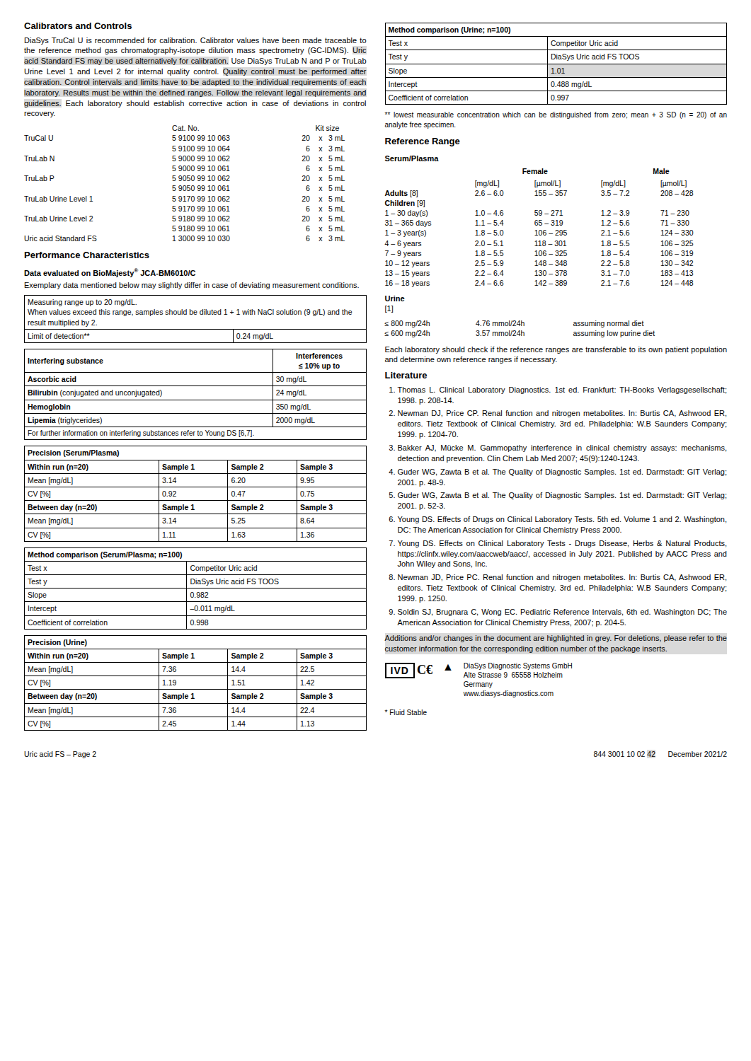Calibrators and Controls
DiaSys TruCal U is recommended for calibration. Calibrator values have been made traceable to the reference method gas chromatography-isotope dilution mass spectrometry (GC-IDMS). Uric acid Standard FS may be used alternatively for calibration. Use DiaSys TruLab N and P or TruLab Urine Level 1 and Level 2 for internal quality control. Quality control must be performed after calibration. Control intervals and limits have to be adapted to the individual requirements of each laboratory. Results must be within the defined ranges. Follow the relevant legal requirements and guidelines. Each laboratory should establish corrective action in case of deviations in control recovery.
| | Cat. No. | Kit size |
| TruCal U | 5 9100 99 10 063 | 20 | x | 3 mL |
| | 5 9100 99 10 064 | 6 | x | 3 mL |
| TruLab N | 5 9000 99 10 062 | 20 | x | 5 mL |
| | 5 9000 99 10 061 | 6 | x | 5 mL |
| TruLab P | 5 9050 99 10 062 | 20 | x | 5 mL |
| | 5 9050 99 10 061 | 6 | x | 5 mL |
| TruLab Urine Level 1 | 5 9170 99 10 062 | 20 | x | 5 mL |
| | 5 9170 99 10 061 | 6 | x | 5 mL |
| TruLab Urine Level 2 | 5 9180 99 10 062 | 20 | x | 5 mL |
| | 5 9180 99 10 061 | 6 | x | 5 mL |
| Uric acid Standard FS | 1 3000 99 10 030 | 6 | x | 3 mL |
Performance Characteristics
Data evaluated on BioMajesty® JCA-BM6010/C
Exemplary data mentioned below may slightly differ in case of deviating measurement conditions.
| Measuring range up to 20 mg/dL. When values exceed this range, samples should be diluted 1 + 1 with NaCl solution (9 g/L) and the result multiplied by 2. |
| Limit of detection** | 0.24 mg/dL |
| Interfering substance | Interferences ≤ 10% up to |
| --- | --- |
| Ascorbic acid | 30 mg/dL |
| Bilirubin (conjugated and unconjugated) | 24 mg/dL |
| Hemoglobin | 350 mg/dL |
| Lipemia (triglycerides) | 2000 mg/dL |
| For further information on interfering substances refer to Young DS [6,7]. |
| Precision (Serum/Plasma) |
| --- |
| Within run (n=20) | Sample 1 | Sample 2 | Sample 3 |
| Mean [mg/dL] | 3.14 | 6.20 | 9.95 |
| CV [%] | 0.92 | 0.47 | 0.75 |
| Between day (n=20) | Sample 1 | Sample 2 | Sample 3 |
| Mean [mg/dL] | 3.14 | 5.25 | 8.64 |
| CV [%] | 1.11 | 1.63 | 1.36 |
| Method comparison (Serum/Plasma; n=100) |
| --- |
| Test x | Competitor Uric acid |
| Test y | DiaSys Uric acid FS TOOS |
| Slope | 0.982 |
| Intercept | –0.011 mg/dL |
| Coefficient of correlation | 0.998 |
| Precision (Urine) |
| --- |
| Within run (n=20) | Sample 1 | Sample 2 | Sample 3 |
| Mean [mg/dL] | 7.36 | 14.4 | 22.5 |
| CV [%] | 1.19 | 1.51 | 1.42 |
| Between day (n=20) | Sample 1 | Sample 2 | Sample 3 |
| Mean [mg/dL] | 7.36 | 14.4 | 22.4 |
| CV [%] | 2.45 | 1.44 | 1.13 |
| Method comparison (Urine; n=100) |
| --- |
| Test x | Competitor Uric acid |
| Test y | DiaSys Uric acid FS TOOS |
| Slope | 1.01 |
| Intercept | 0.488 mg/dL |
| Coefficient of correlation | 0.997 |
** lowest measurable concentration which can be distinguished from zero; mean + 3 SD (n = 20) of an analyte free specimen.
Reference Range
Serum/Plasma
| | Female | Male |
| --- | --- | --- |
| | [mg/dL] | [µmol/L] | [mg/dL] | [µmol/L] |
| Adults [8] | 2.6 – 6.0 | 155 – 357 | 3.5 – 7.2 | 208 – 428 |
| Children [9] | | | | |
| 1 – 30 day(s) | 1.0 – 4.6 | 59 – 271 | 1.2 – 3.9 | 71 – 230 |
| 31 – 365 days | 1.1 – 5.4 | 65 – 319 | 1.2 – 5.6 | 71 – 330 |
| 1 – 3 year(s) | 1.8 – 5.0 | 106 – 295 | 2.1 – 5.6 | 124 – 330 |
| 4 – 6 years | 2.0 – 5.1 | 118 – 301 | 1.8 – 5.5 | 106 – 325 |
| 7 – 9 years | 1.8 – 5.5 | 106 – 325 | 1.8 – 5.4 | 106 – 319 |
| 10 – 12 years | 2.5 – 5.9 | 148 – 348 | 2.2 – 5.8 | 130 – 342 |
| 13 – 15 years | 2.2 – 6.4 | 130 – 378 | 3.1 – 7.0 | 183 – 413 |
| 16 – 18 years | 2.4 – 6.6 | 142 – 389 | 2.1 – 7.6 | 124 – 448 |
Urine
[1]
| ≤ 800 mg/24h | 4.76 mmol/24h | assuming normal diet |
| ≤ 600 mg/24h | 3.57 mmol/24h | assuming low purine diet |
Each laboratory should check if the reference ranges are transferable to its own patient population and determine own reference ranges if necessary.
Literature
Thomas L. Clinical Laboratory Diagnostics. 1st ed. Frankfurt: TH-Books Verlagsgesellschaft; 1998. p. 208-14.
Newman DJ, Price CP. Renal function and nitrogen metabolites. In: Burtis CA, Ashwood ER, editors. Tietz Textbook of Clinical Chemistry. 3rd ed. Philadelphia: W.B Saunders Company; 1999. p. 1204-70.
Bakker AJ, Mücke M. Gammopathy interference in clinical chemistry assays: mechanisms, detection and prevention. Clin Chem Lab Med 2007; 45(9):1240-1243.
Guder WG, Zawta B et al. The Quality of Diagnostic Samples. 1st ed. Darmstadt: GIT Verlag; 2001. p. 48-9.
Guder WG, Zawta B et al. The Quality of Diagnostic Samples. 1st ed. Darmstadt: GIT Verlag; 2001. p. 52-3.
Young DS. Effects of Drugs on Clinical Laboratory Tests. 5th ed. Volume 1 and 2. Washington, DC: The American Association for Clinical Chemistry Press 2000.
Young DS. Effects on Clinical Laboratory Tests - Drugs Disease, Herbs & Natural Products, https://clinfx.wiley.com/aaccweb/aacc/, accessed in July 2021. Published by AACC Press and John Wiley and Sons, Inc.
Newman JD, Price PC. Renal function and nitrogen metabolites. In: Burtis CA, Ashwood ER, editors. Tietz Textbook of Clinical Chemistry. 3rd ed. Philadelphia: W.B Saunders Company; 1999. p. 1250.
Soldin SJ, Brugnara C, Wong EC. Pediatric Reference Intervals, 6th ed. Washington DC; The American Association for Clinical Chemistry Press, 2007; p. 204-5.
Additions and/or changes in the document are highlighted in grey. For deletions, please refer to the customer information for the corresponding edition number of the package inserts.
IVD C€
▲
DiaSys Diagnostic Systems GmbH
Alte Strasse 9 65558 Holzheim
Germany
www.diasys-diagnostics.com
* Fluid Stable
Uric acid FS – Page 2
844 3001 10 02 42 December 2021/2